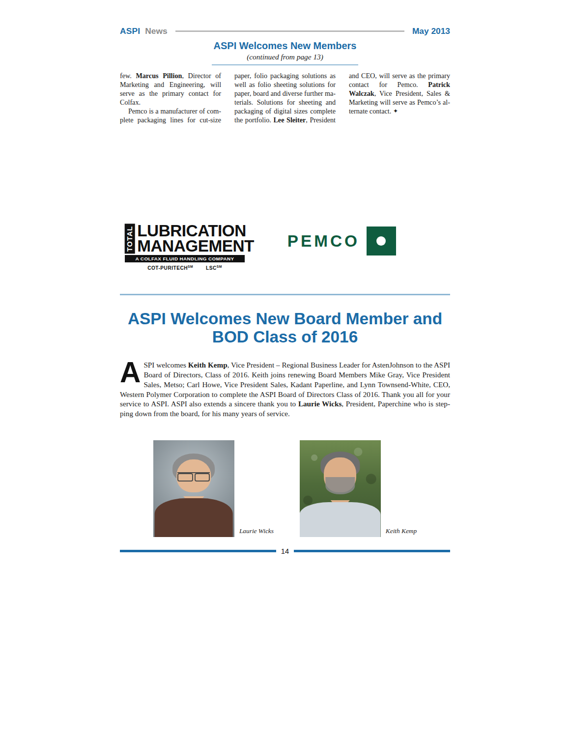ASPI News May 2013
ASPI Welcomes New Members
(continued from page 13)
few. Marcus Pillion, Director of Marketing and Engineering, will serve as the primary contact for Colfax.
Pemco is a manufacturer of complete packaging lines for cut-size paper, folio packaging solutions as well as folio sheeting solutions for paper, board and diverse further materials. Solutions for sheeting and packaging of digital sizes complete the portfolio. Lee Sleiter, President and CEO, will serve as the primary contact for Pemco. Patrick Walczak, Vice President, Sales & Marketing will serve as Pemco’s alternate contact. ✦
TOTAL
LUBRICATION
MANAGEMENT
A COLFAX FLUID HANDLING COMPANY
COT-PURITECHSM LSCSM
PEMCO
ASPI Welcomes New Board Member and
BOD Class of 2016
ASPI welcomes Keith Kemp, Vice President – Regional Business Leader for AstenJohnson to the ASPI Board of Directors, Class of 2016. Keith joins renewing Board Members Mike Gray, Vice President Sales, Metso; Carl Howe, Vice President Sales, Kadant Paperline, and Lynn Townsend-White, CEO, Western Polymer Corporation to complete the ASPI Board of Directors Class of 2016. Thank you all for your service to ASPI. ASPI also extends a sincere thank you to Laurie Wicks, President, Paperchine who is stepping down from the board, for his many years of service.
Laurie Wicks
Keith Kemp
14